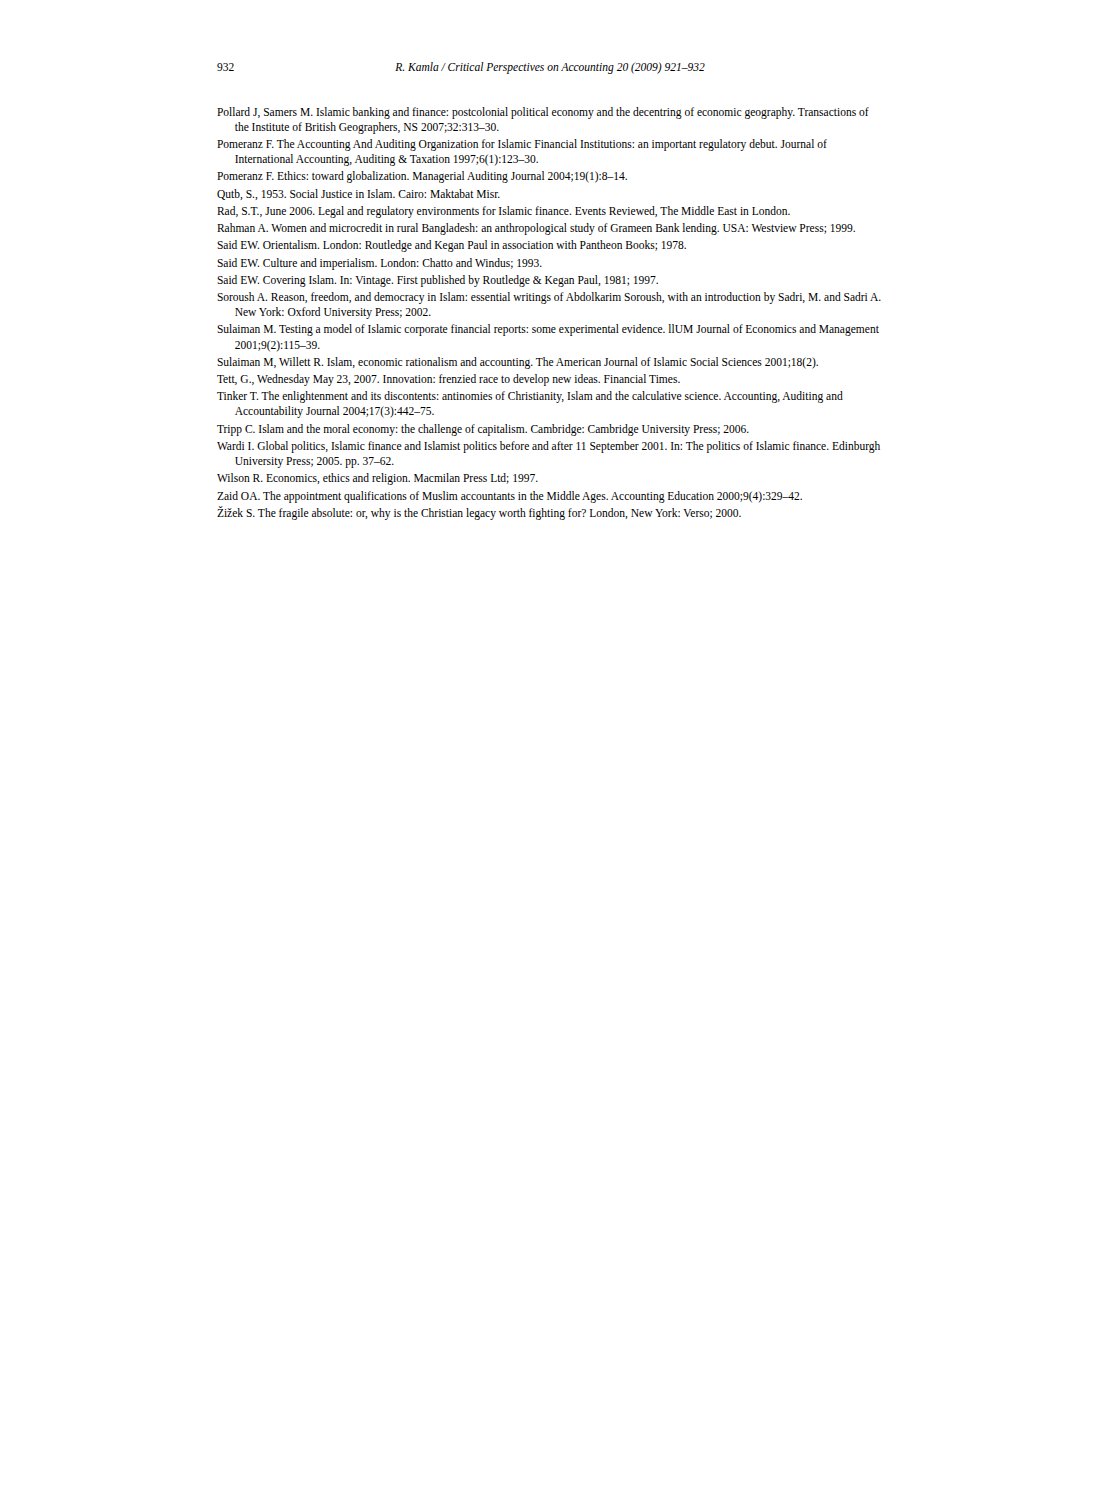932
R. Kamla / Critical Perspectives on Accounting 20 (2009) 921–932
Pollard J, Samers M. Islamic banking and finance: postcolonial political economy and the decentring of economic geography. Transactions of the Institute of British Geographers, NS 2007;32:313–30.
Pomeranz F. The Accounting And Auditing Organization for Islamic Financial Institutions: an important regulatory debut. Journal of International Accounting, Auditing & Taxation 1997;6(1):123–30.
Pomeranz F. Ethics: toward globalization. Managerial Auditing Journal 2004;19(1):8–14.
Qutb, S., 1953. Social Justice in Islam. Cairo: Maktabat Misr.
Rad, S.T., June 2006. Legal and regulatory environments for Islamic finance. Events Reviewed, The Middle East in London.
Rahman A. Women and microcredit in rural Bangladesh: an anthropological study of Grameen Bank lending. USA: Westview Press; 1999.
Said EW. Orientalism. London: Routledge and Kegan Paul in association with Pantheon Books; 1978.
Said EW. Culture and imperialism. London: Chatto and Windus; 1993.
Said EW. Covering Islam. In: Vintage. First published by Routledge & Kegan Paul, 1981; 1997.
Soroush A. Reason, freedom, and democracy in Islam: essential writings of Abdolkarim Soroush, with an introduction by Sadri, M. and Sadri A. New York: Oxford University Press; 2002.
Sulaiman M. Testing a model of Islamic corporate financial reports: some experimental evidence. llUM Journal of Economics and Management 2001;9(2):115–39.
Sulaiman M, Willett R. Islam, economic rationalism and accounting. The American Journal of Islamic Social Sciences 2001;18(2).
Tett, G., Wednesday May 23, 2007. Innovation: frenzied race to develop new ideas. Financial Times.
Tinker T. The enlightenment and its discontents: antinomies of Christianity, Islam and the calculative science. Accounting, Auditing and Accountability Journal 2004;17(3):442–75.
Tripp C. Islam and the moral economy: the challenge of capitalism. Cambridge: Cambridge University Press; 2006.
Wardi I. Global politics, Islamic finance and Islamist politics before and after 11 September 2001. In: The politics of Islamic finance. Edinburgh University Press; 2005. pp. 37–62.
Wilson R. Economics, ethics and religion. Macmilan Press Ltd; 1997.
Zaid OA. The appointment qualifications of Muslim accountants in the Middle Ages. Accounting Education 2000;9(4):329–42.
Žižek S. The fragile absolute: or, why is the Christian legacy worth fighting for? London, New York: Verso; 2000.